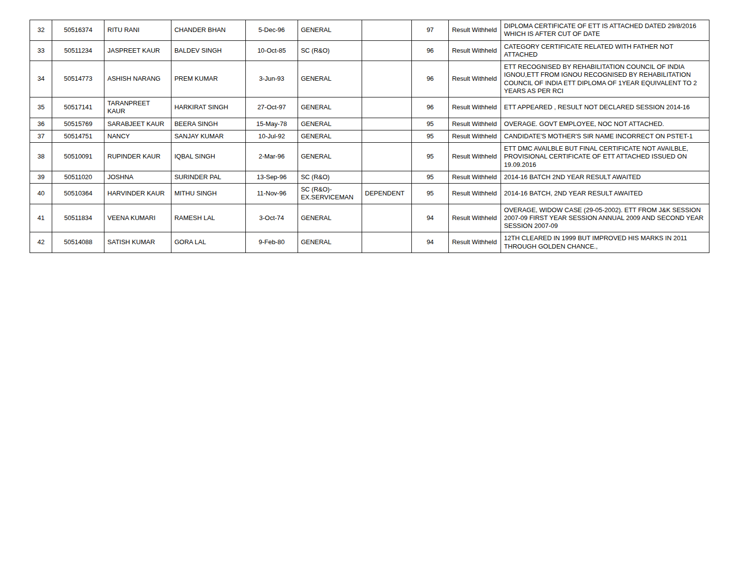| 32 | 50516374 | RITU RANI | CHANDER BHAN | 5-Dec-96 | GENERAL | | 97 | Result Withheld | DIPLOMA CERTIFICATE OF ETT IS ATTACHED DATED 29/8/2016 WHICH IS AFTER CUT OF DATE |
| 33 | 50511234 | JASPREET KAUR | BALDEV SINGH | 10-Oct-85 | SC (R&O) | | 96 | Result Withheld | CATEGORY CERTIFICATE RELATED WITH FATHER NOT ATTACHED |
| 34 | 50514773 | ASHISH NARANG | PREM KUMAR | 3-Jun-93 | GENERAL | | 96 | Result Withheld | ETT RECOGNISED BY REHABILITATION COUNCIL OF INDIA IGNOU,ETT FROM IGNOU RECOGNISED BY REHABILITATION COUNCIL OF INDIA ETT DIPLOMA OF 1YEAR EQUIVALENT TO 2 YEARS AS PER RCI |
| 35 | 50517141 | TARANPREET KAUR | HARKIRAT SINGH | 27-Oct-97 | GENERAL | | 96 | Result Withheld | ETT APPEARED , RESULT NOT DECLARED SESSION 2014-16 |
| 36 | 50515769 | SARABJEET KAUR | BEERA SINGH | 15-May-78 | GENERAL | | 95 | Result Withheld | OVERAGE. GOVT EMPLOYEE, NOC NOT ATTACHED. |
| 37 | 50514751 | NANCY | SANJAY KUMAR | 10-Jul-92 | GENERAL | | 95 | Result Withheld | CANDIDATE'S MOTHER'S SIR NAME INCORRECT ON PSTET-1 |
| 38 | 50510091 | RUPINDER KAUR | IQBAL SINGH | 2-Mar-96 | GENERAL | | 95 | Result Withheld | ETT DMC AVAILBLE BUT FINAL CERTIFICATE NOT AVAILBLE, PROVISIONAL CERTIFICATE OF ETT ATTACHED ISSUED ON 19.09.2016 |
| 39 | 50511020 | JOSHNA | SURINDER PAL | 13-Sep-96 | SC (R&O) | | 95 | Result Withheld | 2014-16 BATCH 2ND YEAR RESULT AWAITED |
| 40 | 50510364 | HARVINDER KAUR | MITHU SINGH | 11-Nov-96 | SC (R&O)-EX.SERVICEMAN | DEPENDENT | 95 | Result Withheld | 2014-16 BATCH, 2ND YEAR RESULT AWAITED |
| 41 | 50511834 | VEENA KUMARI | RAMESH LAL | 3-Oct-74 | GENERAL | | 94 | Result Withheld | OVERAGE, WIDOW CASE (29-05-2002). ETT FROM J&K SESSION 2007-09 FIRST YEAR SESSION ANNUAL 2009 AND SECOND YEAR SESSION 2007-09 |
| 42 | 50514088 | SATISH KUMAR | GORA LAL | 9-Feb-80 | GENERAL | | 94 | Result Withheld | 12TH CLEARED IN 1999 BUT IMPROVED HIS MARKS IN 2011 THROUGH GOLDEN CHANCE., |